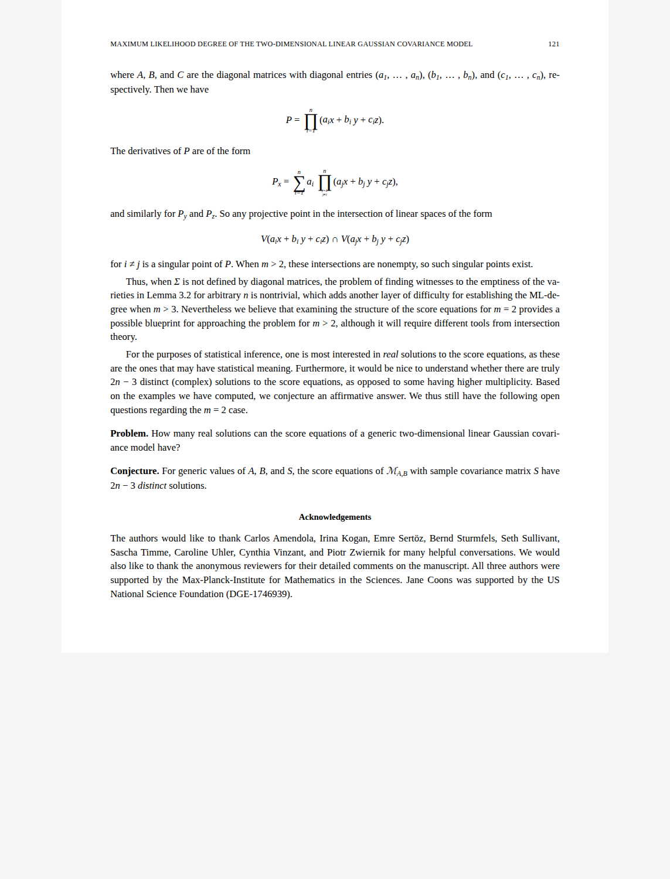MAXIMUM LIKELIHOOD DEGREE OF THE TWO-DIMENSIONAL LINEAR GAUSSIAN COVARIANCE MODEL121
where A, B, and C are the diagonal matrices with diagonal entries (a 1, … , an), (b 1, … , bn), and (c 1, … , cn), respectively. Then we have
P = n∏i=1(ai x + bi y + ci z).
The derivatives of P are of the form
Px = n∑i=1 ai n∏j=1 j≠i(aj x + bj y + cj z),
and similarly for Py and Pz. So any projective point in the intersection of linear spaces of the form
V(ai x + bi y + ci z) ∩ V(aj x + bj y + cj z)
for i ≠ j is a singular point of P. When m > 2, these intersections are nonempty, so such singular points exist.
Thus, when Σ is not defined by diagonal matrices, the problem of finding witnesses to the emptiness of the varieties in Lemma 3.2 for arbitrary n is nontrivial, which adds another layer of difficulty for establishing the ML-degree when m > 3. Nevertheless we believe that examining the structure of the score equations for m = 2 provides a possible blueprint for approaching the problem for m > 2, although it will require different tools from intersection theory.
For the purposes of statistical inference, one is most interested in real solutions to the score equations, as these are the ones that may have statistical meaning. Furthermore, it would be nice to understand whether there are truly 2n − 3 distinct (complex) solutions to the score equations, as opposed to some having higher multiplicity. Based on the examples we have computed, we conjecture an affirmative answer. We thus still have the following open questions regarding the m = 2 case.
Problem. How many real solutions can the score equations of a generic two-dimensional linear Gaussian covariance model have?
Conjecture. For generic values of A, B, and S, the score equations of ℳA,B with sample covariance matrix S have 2n − 3 distinct solutions.
Acknowledgements
The authors would like to thank Carlos Amendola, Irina Kogan, Emre Sertöz, Bernd Sturmfels, Seth Sullivant, Sascha Timme, Caroline Uhler, Cynthia Vinzant, and Piotr Zwiernik for many helpful conversations. We would also like to thank the anonymous reviewers for their detailed comments on the manuscript. All three authors were supported by the Max-Planck-Institute for Mathematics in the Sciences. Jane Coons was supported by the US National Science Foundation (DGE-1746939).